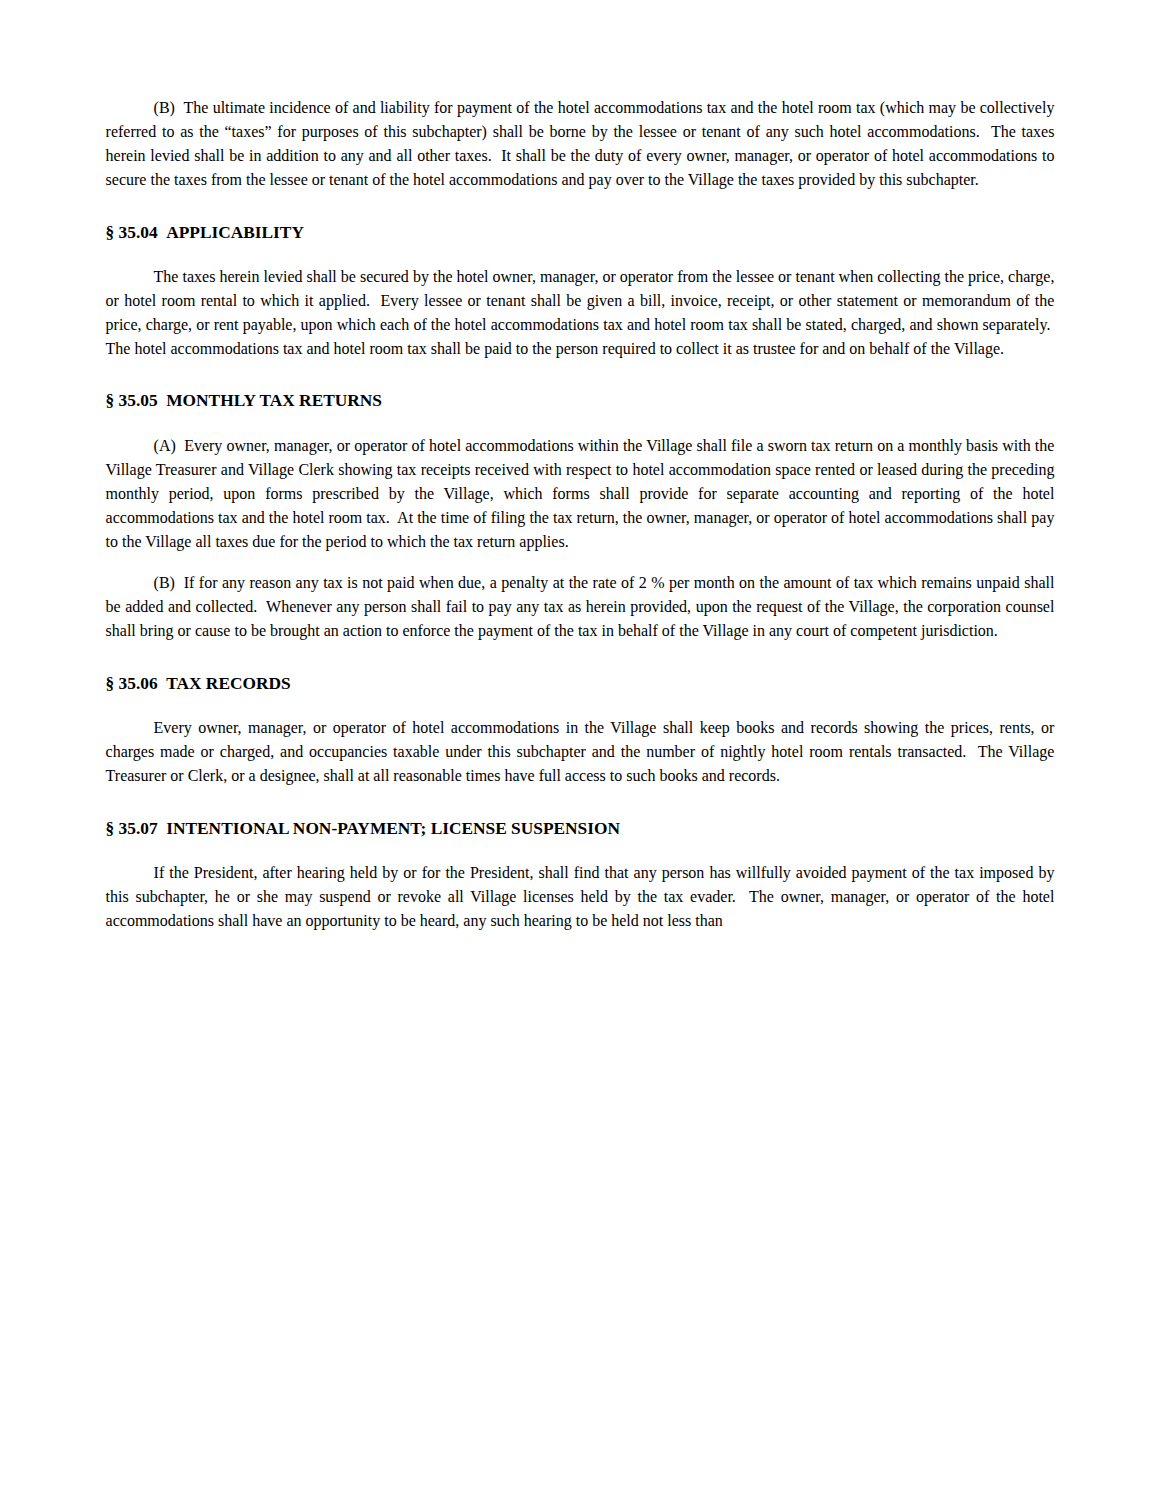(B) The ultimate incidence of and liability for payment of the hotel accommodations tax and the hotel room tax (which may be collectively referred to as the “taxes” for purposes of this subchapter) shall be borne by the lessee or tenant of any such hotel accommodations. The taxes herein levied shall be in addition to any and all other taxes. It shall be the duty of every owner, manager, or operator of hotel accommodations to secure the taxes from the lessee or tenant of the hotel accommodations and pay over to the Village the taxes provided by this subchapter.
§ 35.04 APPLICABILITY
The taxes herein levied shall be secured by the hotel owner, manager, or operator from the lessee or tenant when collecting the price, charge, or hotel room rental to which it applied. Every lessee or tenant shall be given a bill, invoice, receipt, or other statement or memorandum of the price, charge, or rent payable, upon which each of the hotel accommodations tax and hotel room tax shall be stated, charged, and shown separately. The hotel accommodations tax and hotel room tax shall be paid to the person required to collect it as trustee for and on behalf of the Village.
§ 35.05 MONTHLY TAX RETURNS
(A) Every owner, manager, or operator of hotel accommodations within the Village shall file a sworn tax return on a monthly basis with the Village Treasurer and Village Clerk showing tax receipts received with respect to hotel accommodation space rented or leased during the preceding monthly period, upon forms prescribed by the Village, which forms shall provide for separate accounting and reporting of the hotel accommodations tax and the hotel room tax. At the time of filing the tax return, the owner, manager, or operator of hotel accommodations shall pay to the Village all taxes due for the period to which the tax return applies.
(B) If for any reason any tax is not paid when due, a penalty at the rate of 2 % per month on the amount of tax which remains unpaid shall be added and collected. Whenever any person shall fail to pay any tax as herein provided, upon the request of the Village, the corporation counsel shall bring or cause to be brought an action to enforce the payment of the tax in behalf of the Village in any court of competent jurisdiction.
§ 35.06 TAX RECORDS
Every owner, manager, or operator of hotel accommodations in the Village shall keep books and records showing the prices, rents, or charges made or charged, and occupancies taxable under this subchapter and the number of nightly hotel room rentals transacted. The Village Treasurer or Clerk, or a designee, shall at all reasonable times have full access to such books and records.
§ 35.07 INTENTIONAL NON-PAYMENT; LICENSE SUSPENSION
If the President, after hearing held by or for the President, shall find that any person has willfully avoided payment of the tax imposed by this subchapter, he or she may suspend or revoke all Village licenses held by the tax evader. The owner, manager, or operator of the hotel accommodations shall have an opportunity to be heard, any such hearing to be held not less than